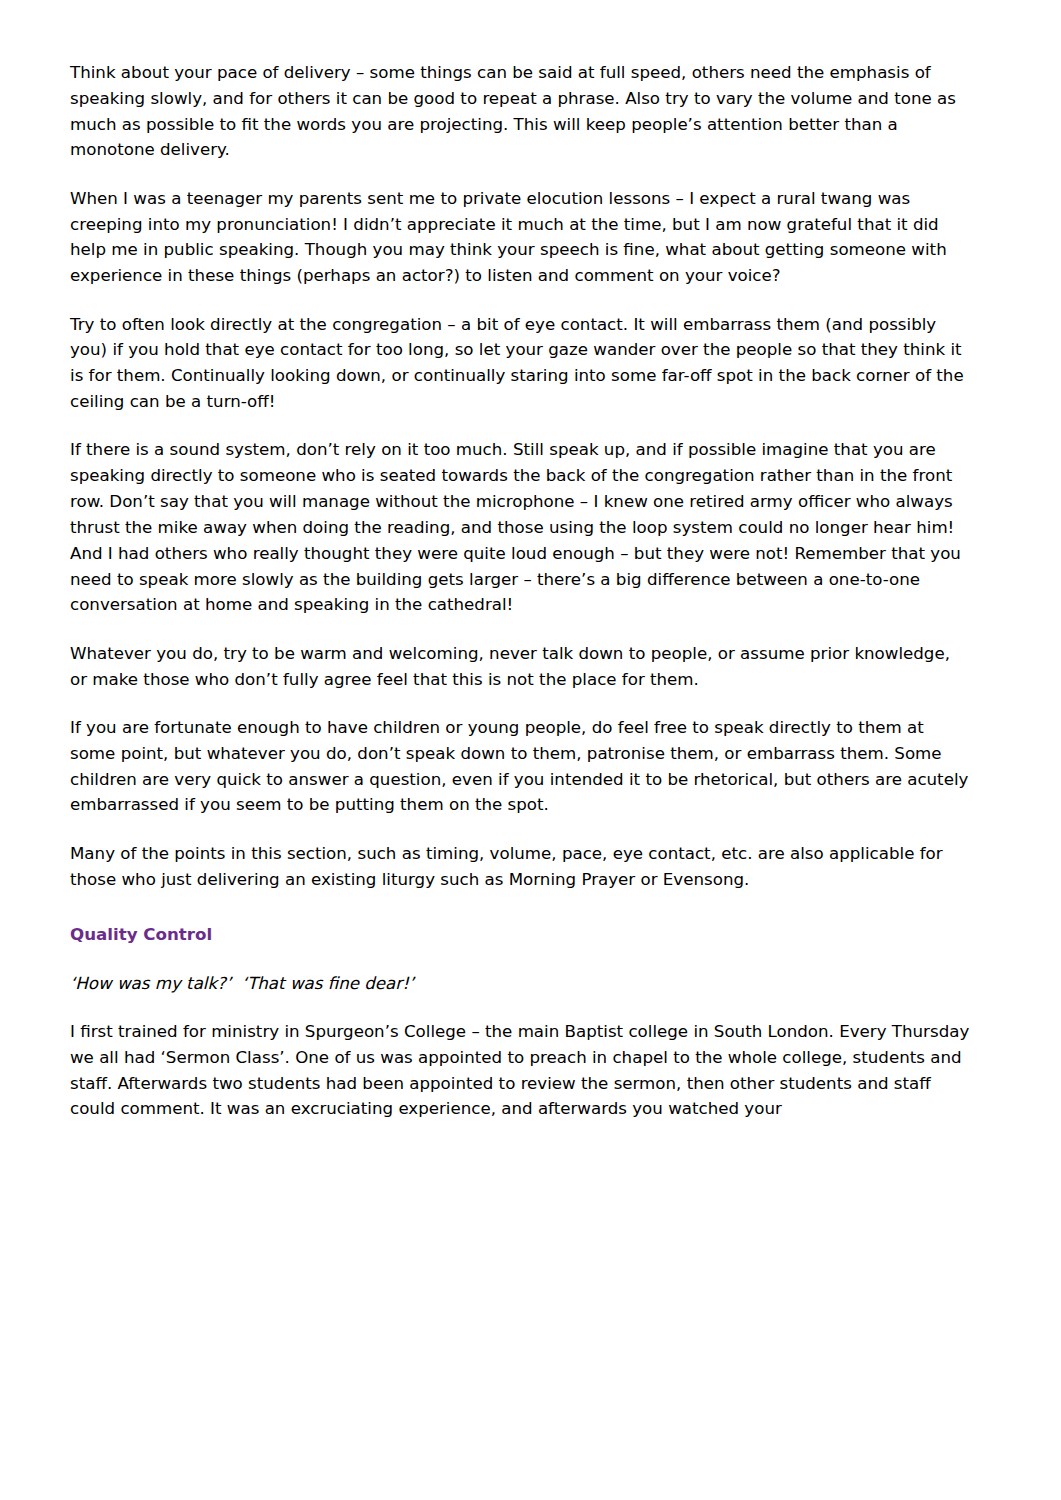Think about your pace of delivery – some things can be said at full speed, others need the emphasis of speaking slowly, and for others it can be good to repeat a phrase. Also try to vary the volume and tone as much as possible to fit the words you are projecting. This will keep people’s attention better than a monotone delivery.
When I was a teenager my parents sent me to private elocution lessons – I expect a rural twang was creeping into my pronunciation! I didn’t appreciate it much at the time, but I am now grateful that it did help me in public speaking. Though you may think your speech is fine, what about getting someone with experience in these things (perhaps an actor?) to listen and comment on your voice?
Try to often look directly at the congregation – a bit of eye contact. It will embarrass them (and possibly you) if you hold that eye contact for too long, so let your gaze wander over the people so that they think it is for them. Continually looking down, or continually staring into some far-off spot in the back corner of the ceiling can be a turn-off!
If there is a sound system, don’t rely on it too much. Still speak up, and if possible imagine that you are speaking directly to someone who is seated towards the back of the congregation rather than in the front row. Don’t say that you will manage without the microphone – I knew one retired army officer who always thrust the mike away when doing the reading, and those using the loop system could no longer hear him! And I had others who really thought they were quite loud enough – but they were not! Remember that you need to speak more slowly as the building gets larger – there’s a big difference between a one-to-one conversation at home and speaking in the cathedral!
Whatever you do, try to be warm and welcoming, never talk down to people, or assume prior knowledge, or make those who don’t fully agree feel that this is not the place for them.
If you are fortunate enough to have children or young people, do feel free to speak directly to them at some point, but whatever you do, don’t speak down to them, patronise them, or embarrass them. Some children are very quick to answer a question, even if you intended it to be rhetorical, but others are acutely embarrassed if you seem to be putting them on the spot.
Many of the points in this section, such as timing, volume, pace, eye contact, etc. are also applicable for those who just delivering an existing liturgy such as Morning Prayer or Evensong.
Quality Control
‘How was my talk?’ ‘That was fine dear!’
I first trained for ministry in Spurgeon’s College – the main Baptist college in South London. Every Thursday we all had ‘Sermon Class’. One of us was appointed to preach in chapel to the whole college, students and staff. Afterwards two students had been appointed to review the sermon, then other students and staff could comment. It was an excruciating experience, and afterwards you watched your